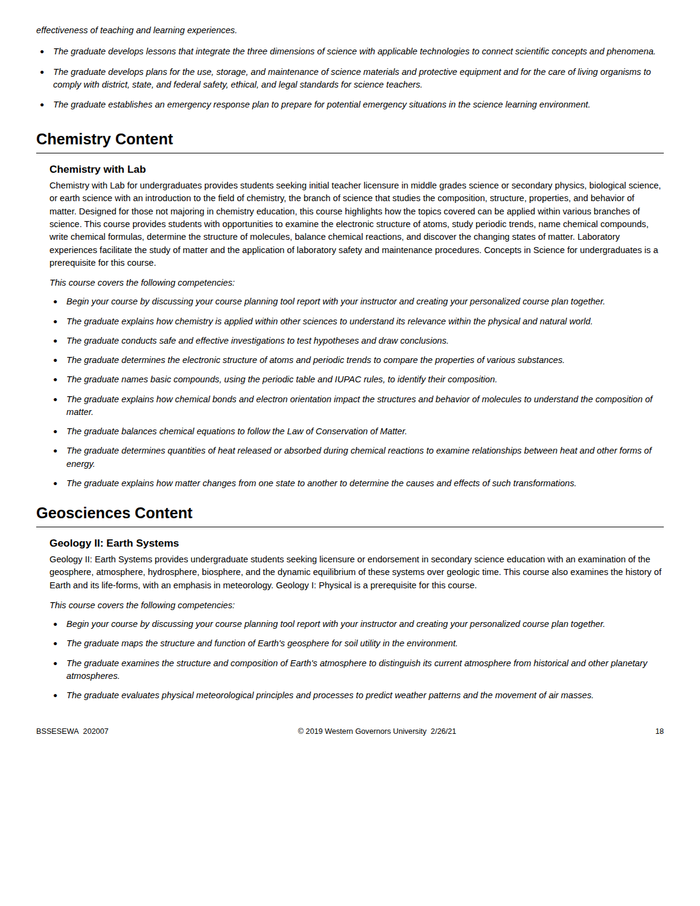effectiveness of teaching and learning experiences.
The graduate develops lessons that integrate the three dimensions of science with applicable technologies to connect scientific concepts and phenomena.
The graduate develops plans for the use, storage, and maintenance of science materials and protective equipment and for the care of living organisms to comply with district, state, and federal safety, ethical, and legal standards for science teachers.
The graduate establishes an emergency response plan to prepare for potential emergency situations in the science learning environment.
Chemistry Content
Chemistry with Lab
Chemistry with Lab for undergraduates provides students seeking initial teacher licensure in middle grades science or secondary physics, biological science, or earth science with an introduction to the field of chemistry, the branch of science that studies the composition, structure, properties, and behavior of matter. Designed for those not majoring in chemistry education, this course highlights how the topics covered can be applied within various branches of science. This course provides students with opportunities to examine the electronic structure of atoms, study periodic trends, name chemical compounds, write chemical formulas, determine the structure of molecules, balance chemical reactions, and discover the changing states of matter. Laboratory experiences facilitate the study of matter and the application of laboratory safety and maintenance procedures. Concepts in Science for undergraduates is a prerequisite for this course.
This course covers the following competencies:
Begin your course by discussing your course planning tool report with your instructor and creating your personalized course plan together.
The graduate explains how chemistry is applied within other sciences to understand its relevance within the physical and natural world.
The graduate conducts safe and effective investigations to test hypotheses and draw conclusions.
The graduate determines the electronic structure of atoms and periodic trends to compare the properties of various substances.
The graduate names basic compounds, using the periodic table and IUPAC rules, to identify their composition.
The graduate explains how chemical bonds and electron orientation impact the structures and behavior of molecules to understand the composition of matter.
The graduate balances chemical equations to follow the Law of Conservation of Matter.
The graduate determines quantities of heat released or absorbed during chemical reactions to examine relationships between heat and other forms of energy.
The graduate explains how matter changes from one state to another to determine the causes and effects of such transformations.
Geosciences Content
Geology II: Earth Systems
Geology II: Earth Systems provides undergraduate students seeking licensure or endorsement in secondary science education with an examination of the geosphere, atmosphere, hydrosphere, biosphere, and the dynamic equilibrium of these systems over geologic time. This course also examines the history of Earth and its life-forms, with an emphasis in meteorology. Geology I: Physical is a prerequisite for this course.
This course covers the following competencies:
Begin your course by discussing your course planning tool report with your instructor and creating your personalized course plan together.
The graduate maps the structure and function of Earth's geosphere for soil utility in the environment.
The graduate examines the structure and composition of Earth's atmosphere to distinguish its current atmosphere from historical and other planetary atmospheres.
The graduate evaluates physical meteorological principles and processes to predict weather patterns and the movement of air masses.
BSSESEWA 202007 © 2019 Western Governors University 2/26/21 18